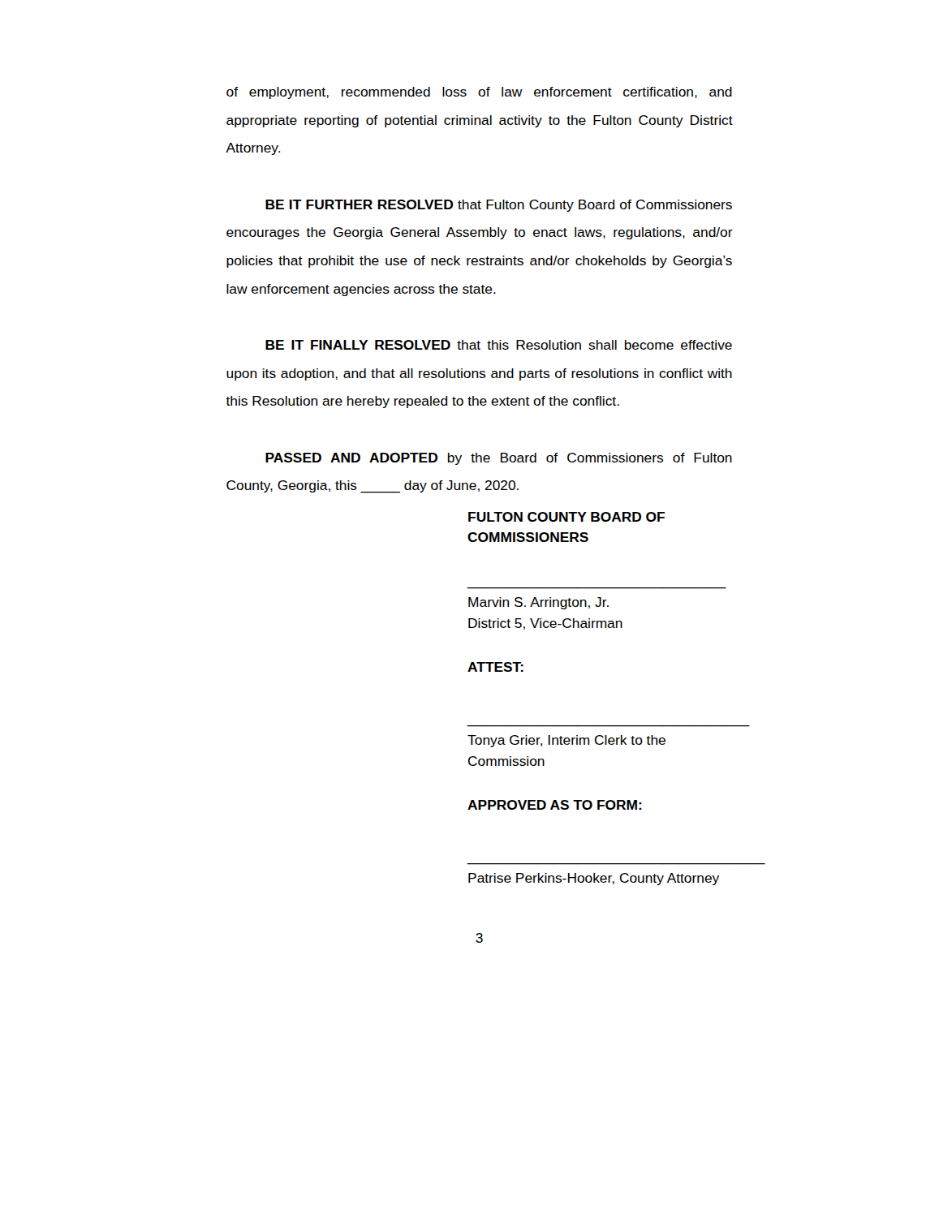of employment, recommended loss of law enforcement certification, and appropriate reporting of potential criminal activity to the Fulton County District Attorney.
BE IT FURTHER RESOLVED that Fulton County Board of Commissioners encourages the Georgia General Assembly to enact laws, regulations, and/or policies that prohibit the use of neck restraints and/or chokeholds by Georgia’s law enforcement agencies across the state.
BE IT FINALLY RESOLVED that this Resolution shall become effective upon its adoption, and that all resolutions and parts of resolutions in conflict with this Resolution are hereby repealed to the extent of the conflict.
PASSED AND ADOPTED by the Board of Commissioners of Fulton County, Georgia, this _____ day of June, 2020.
FULTON COUNTY BOARD OF
COMMISSIONERS
_________________________________
Marvin S. Arrington, Jr.
District 5, Vice-Chairman
ATTEST:
____________________________________
Tonya Grier, Interim Clerk to the Commission
APPROVED AS TO FORM:
______________________________________
Patrise Perkins-Hooker, County Attorney
3